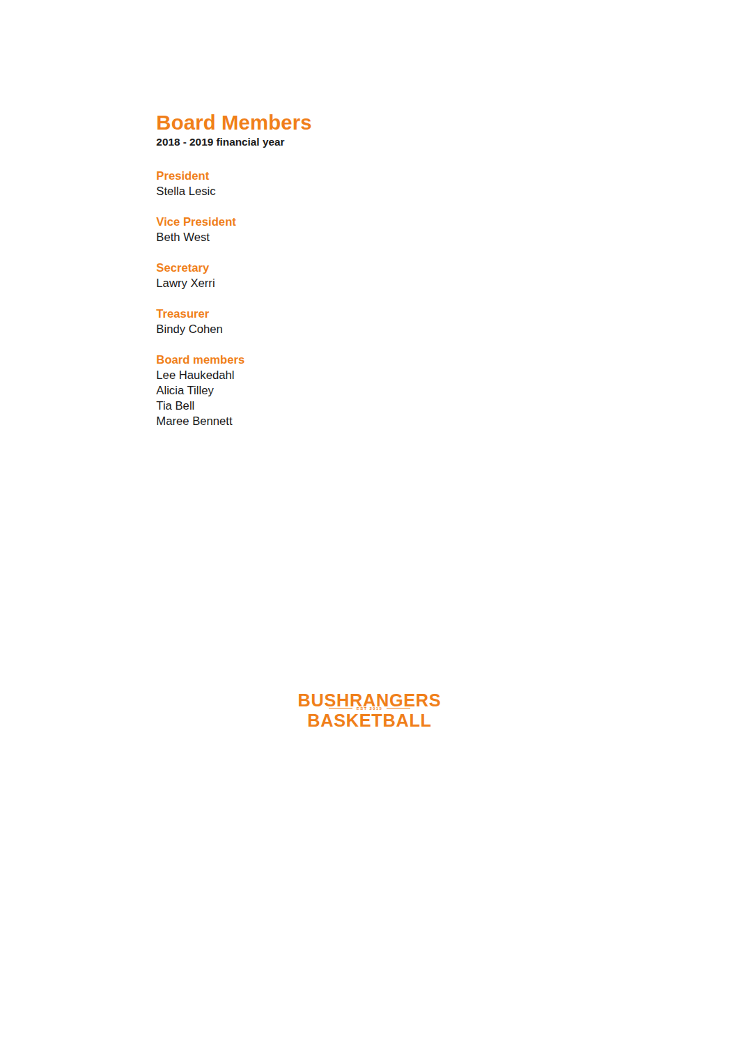Board Members
2018 - 2019 financial year
President
Stella Lesic
Vice President
Beth West
Secretary
Lawry Xerri
Treasurer
Bindy Cohen
Board members
Lee Haukedahl
Alicia Tilley
Tia Bell
Maree Bennett
BUSHRANGERS
EST 2015
BASKETBALL